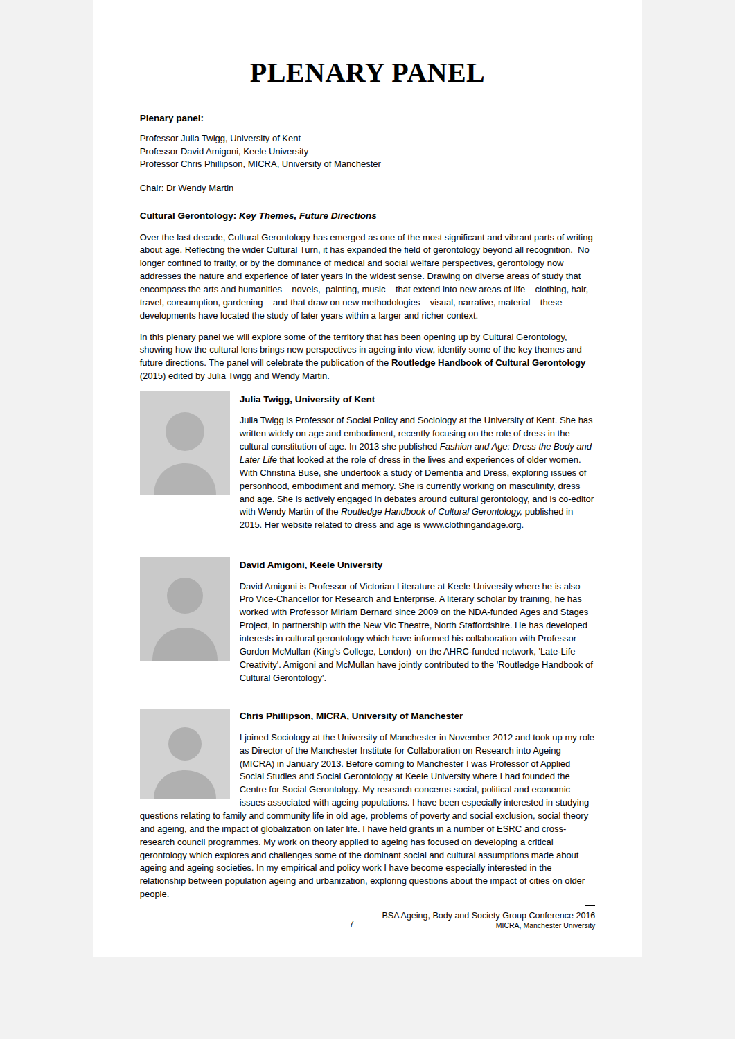PLENARY PANEL
Plenary panel:
Professor Julia Twigg, University of Kent
Professor David Amigoni, Keele University
Professor Chris Phillipson, MICRA, University of Manchester
Chair: Dr Wendy Martin
Cultural Gerontology: Key Themes, Future Directions
Over the last decade, Cultural Gerontology has emerged as one of the most significant and vibrant parts of writing about age. Reflecting the wider Cultural Turn, it has expanded the field of gerontology beyond all recognition. No longer confined to frailty, or by the dominance of medical and social welfare perspectives, gerontology now addresses the nature and experience of later years in the widest sense. Drawing on diverse areas of study that encompass the arts and humanities – novels, painting, music – that extend into new areas of life – clothing, hair, travel, consumption, gardening – and that draw on new methodologies – visual, narrative, material – these developments have located the study of later years within a larger and richer context.
In this plenary panel we will explore some of the territory that has been opening up by Cultural Gerontology, showing how the cultural lens brings new perspectives in ageing into view, identify some of the key themes and future directions. The panel will celebrate the publication of the Routledge Handbook of Cultural Gerontology (2015) edited by Julia Twigg and Wendy Martin.
Julia Twigg, University of Kent
Julia Twigg is Professor of Social Policy and Sociology at the University of Kent. She has written widely on age and embodiment, recently focusing on the role of dress in the cultural constitution of age. In 2013 she published Fashion and Age: Dress the Body and Later Life that looked at the role of dress in the lives and experiences of older women. With Christina Buse, she undertook a study of Dementia and Dress, exploring issues of personhood, embodiment and memory. She is currently working on masculinity, dress and age. She is actively engaged in debates around cultural gerontology, and is co-editor with Wendy Martin of the Routledge Handbook of Cultural Gerontology, published in 2015. Her website related to dress and age is www.clothingandage.org.
David Amigoni, Keele University
David Amigoni is Professor of Victorian Literature at Keele University where he is also Pro Vice-Chancellor for Research and Enterprise. A literary scholar by training, he has worked with Professor Miriam Bernard since 2009 on the NDA-funded Ages and Stages Project, in partnership with the New Vic Theatre, North Staffordshire. He has developed interests in cultural gerontology which have informed his collaboration with Professor Gordon McMullan (King's College, London) on the AHRC-funded network, 'Late-Life Creativity'. Amigoni and McMullan have jointly contributed to the 'Routledge Handbook of Cultural Gerontology'.
Chris Phillipson, MICRA, University of Manchester
I joined Sociology at the University of Manchester in November 2012 and took up my role as Director of the Manchester Institute for Collaboration on Research into Ageing (MICRA) in January 2013. Before coming to Manchester I was Professor of Applied Social Studies and Social Gerontology at Keele University where I had founded the Centre for Social Gerontology. My research concerns social, political and economic issues associated with ageing populations. I have been especially interested in studying questions relating to family and community life in old age, problems of poverty and social exclusion, social theory and ageing, and the impact of globalization on later life. I have held grants in a number of ESRC and cross-research council programmes. My work on theory applied to ageing has focused on developing a critical gerontology which explores and challenges some of the dominant social and cultural assumptions made about ageing and ageing societies. In my empirical and policy work I have become especially interested in the relationship between population ageing and urbanization, exploring questions about the impact of cities on older people.
7
BSA Ageing, Body and Society Group Conference 2016
MICRA, Manchester University